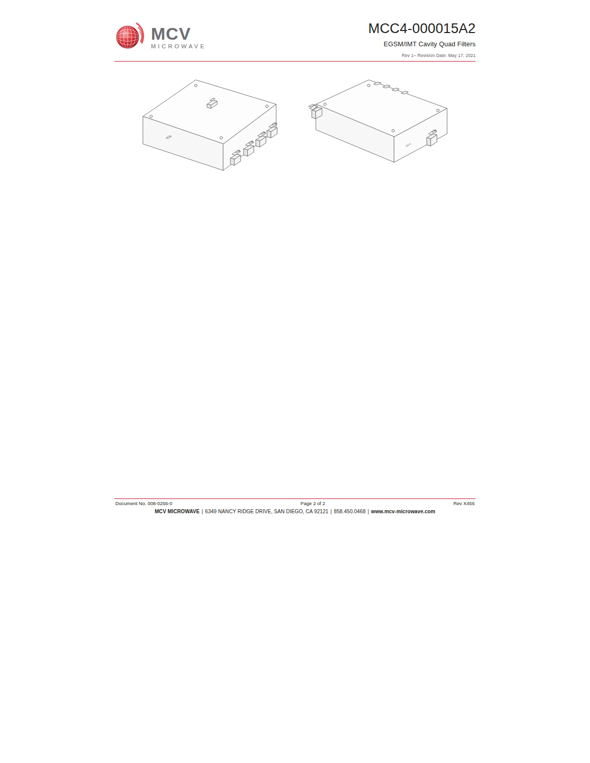MCV
MICROWAVE
MCC4-000015A2
EGSM/IMT Cavity Quad Filters
Rev 1– Revision Date: May 17, 2021
MCV
Document No. 008-0256-0
Page 2 of 2
Rev X456
MCV MICROWAVE|6349 NANCY RIDGE DRIVE, SAN DIEGO, CA 92121|858.450.0468|www.mcv-microwave.com